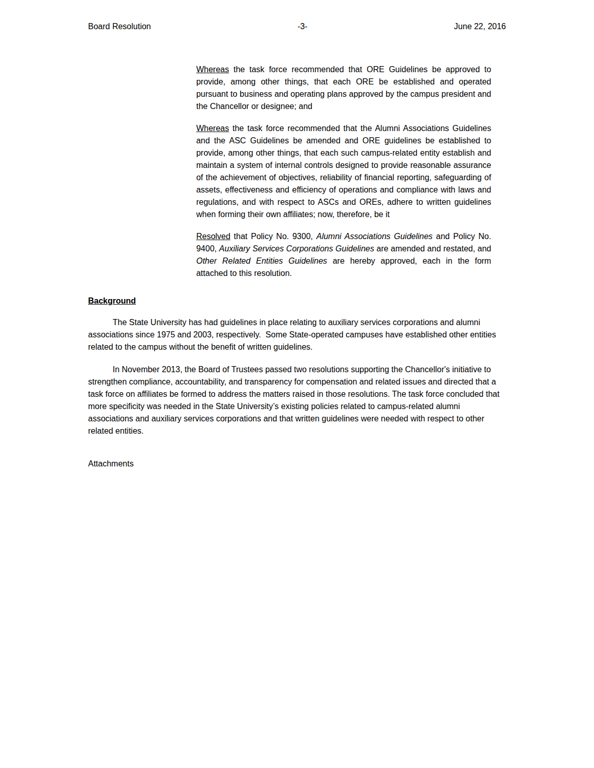Board Resolution -3- June 22, 2016
Whereas the task force recommended that ORE Guidelines be approved to provide, among other things, that each ORE be established and operated pursuant to business and operating plans approved by the campus president and the Chancellor or designee; and
Whereas the task force recommended that the Alumni Associations Guidelines and the ASC Guidelines be amended and ORE guidelines be established to provide, among other things, that each such campus-related entity establish and maintain a system of internal controls designed to provide reasonable assurance of the achievement of objectives, reliability of financial reporting, safeguarding of assets, effectiveness and efficiency of operations and compliance with laws and regulations, and with respect to ASCs and OREs, adhere to written guidelines when forming their own affiliates; now, therefore, be it
Resolved that Policy No. 9300, Alumni Associations Guidelines and Policy No. 9400, Auxiliary Services Corporations Guidelines are amended and restated, and Other Related Entities Guidelines are hereby approved, each in the form attached to this resolution.
Background
The State University has had guidelines in place relating to auxiliary services corporations and alumni associations since 1975 and 2003, respectively. Some State-operated campuses have established other entities related to the campus without the benefit of written guidelines.
In November 2013, the Board of Trustees passed two resolutions supporting the Chancellor's initiative to strengthen compliance, accountability, and transparency for compensation and related issues and directed that a task force on affiliates be formed to address the matters raised in those resolutions. The task force concluded that more specificity was needed in the State University’s existing policies related to campus-related alumni associations and auxiliary services corporations and that written guidelines were needed with respect to other related entities.
Attachments